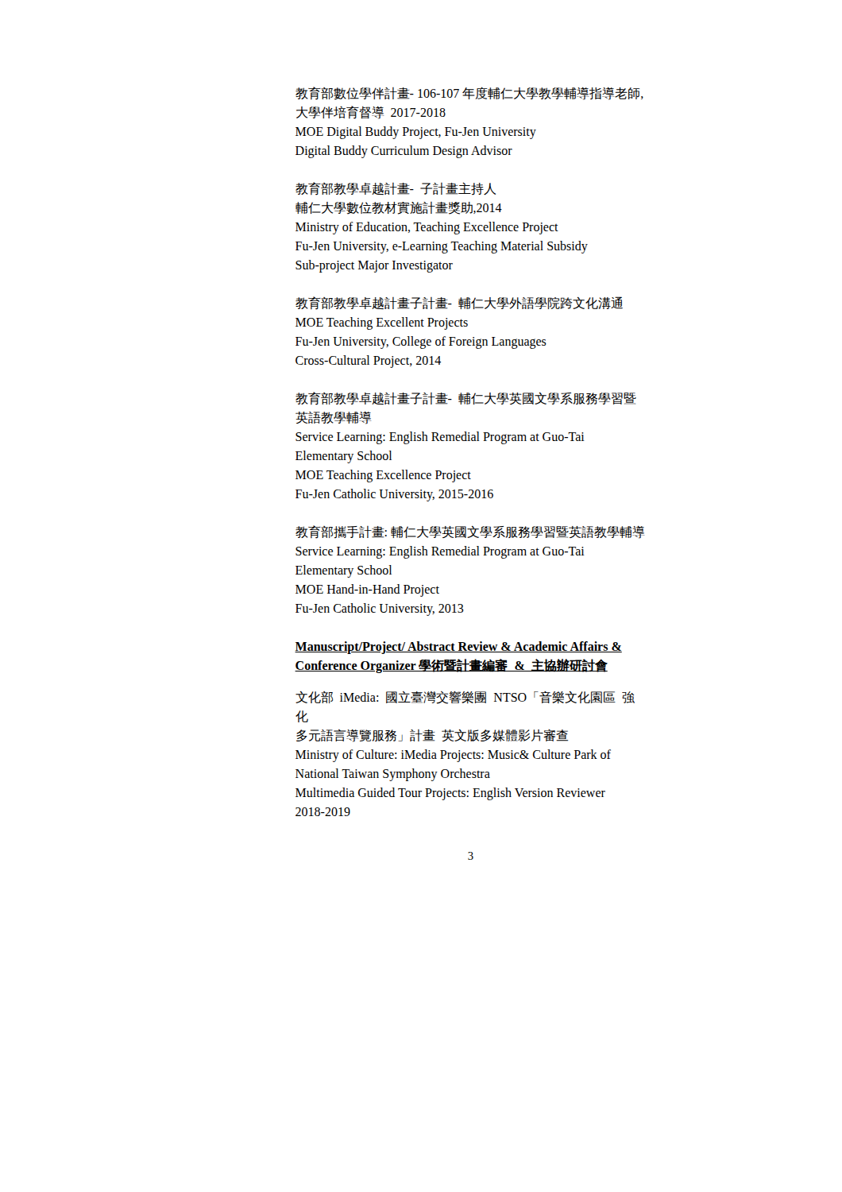教育部數位學伴計畫- 106-107 年度輔仁大學教學輔導指導老師,
大學伴培育督導 2017-2018
MOE Digital Buddy Project, Fu-Jen University
Digital Buddy Curriculum Design Advisor
教育部教學卓越計畫- 子計畫主持人
輔仁大學數位教材實施計畫獎助,2014
Ministry of Education, Teaching Excellence Project
Fu-Jen University, e-Learning Teaching Material Subsidy
Sub-project Major Investigator
教育部教學卓越計畫子計畫- 輔仁大學外語學院跨文化溝通
MOE Teaching Excellent Projects
Fu-Jen University, College of Foreign Languages
Cross-Cultural Project, 2014
教育部教學卓越計畫子計畫- 輔仁大學英國文學系服務學習暨
英語教學輔導
Service Learning: English Remedial Program at Guo-Tai
Elementary School
MOE Teaching Excellence Project
Fu-Jen Catholic University, 2015-2016
教育部攜手計畫: 輔仁大學英國文學系服務學習暨英語教學輔導
Service Learning: English Remedial Program at Guo-Tai
Elementary School
MOE Hand-in-Hand Project
Fu-Jen Catholic University, 2013
Manuscript/Project/ Abstract Review & Academic Affairs &
Conference Organizer 學術暨計畫編審 & 主協辦研討會
文化部 iMedia: 國立臺灣交響樂團 NTSO「音樂文化園區 強化
多元語言導覽服務」計畫 英文版多媒體影片審查
Ministry of Culture: iMedia Projects: Music& Culture Park of
National Taiwan Symphony Orchestra
Multimedia Guided Tour Projects: English Version Reviewer
2018-2019
3